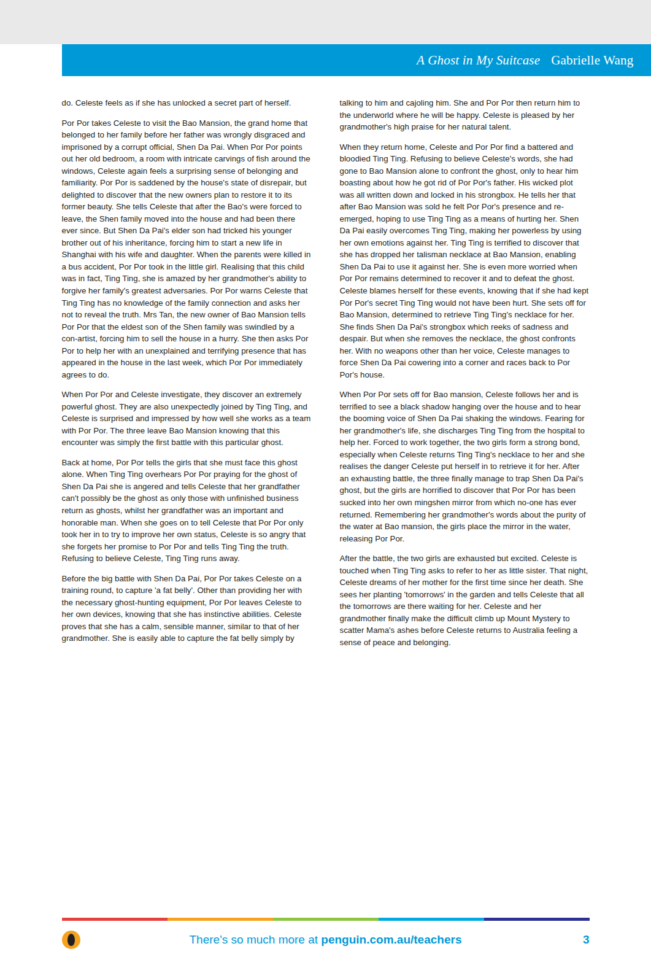A Ghost in My Suitcase Gabrielle Wang
do. Celeste feels as if she has unlocked a secret part of herself.
Por Por takes Celeste to visit the Bao Mansion, the grand home that belonged to her family before her father was wrongly disgraced and imprisoned by a corrupt official, Shen Da Pai. When Por Por points out her old bedroom, a room with intricate carvings of fish around the windows, Celeste again feels a surprising sense of belonging and familiarity. Por Por is saddened by the house's state of disrepair, but delighted to discover that the new owners plan to restore it to its former beauty. She tells Celeste that after the Bao's were forced to leave, the Shen family moved into the house and had been there ever since. But Shen Da Pai's elder son had tricked his younger brother out of his inheritance, forcing him to start a new life in Shanghai with his wife and daughter. When the parents were killed in a bus accident, Por Por took in the little girl. Realising that this child was in fact, Ting Ting, she is amazed by her grandmother's ability to forgive her family's greatest adversaries. Por Por warns Celeste that Ting Ting has no knowledge of the family connection and asks her not to reveal the truth. Mrs Tan, the new owner of Bao Mansion tells Por Por that the eldest son of the Shen family was swindled by a con-artist, forcing him to sell the house in a hurry. She then asks Por Por to help her with an unexplained and terrifying presence that has appeared in the house in the last week, which Por Por immediately agrees to do.
When Por Por and Celeste investigate, they discover an extremely powerful ghost. They are also unexpectedly joined by Ting Ting, and Celeste is surprised and impressed by how well she works as a team with Por Por. The three leave Bao Mansion knowing that this encounter was simply the first battle with this particular ghost.
Back at home, Por Por tells the girls that she must face this ghost alone. When Ting Ting overhears Por Por praying for the ghost of Shen Da Pai she is angered and tells Celeste that her grandfather can't possibly be the ghost as only those with unfinished business return as ghosts, whilst her grandfather was an important and honorable man. When she goes on to tell Celeste that Por Por only took her in to try to improve her own status, Celeste is so angry that she forgets her promise to Por Por and tells Ting Ting the truth. Refusing to believe Celeste, Ting Ting runs away.
Before the big battle with Shen Da Pai, Por Por takes Celeste on a training round, to capture 'a fat belly'. Other than providing her with the necessary ghost-hunting equipment, Por Por leaves Celeste to her own devices, knowing that she has instinctive abilities. Celeste proves that she has a calm, sensible manner, similar to that of her grandmother. She is easily able to capture the fat belly simply by talking to him and cajoling him. She and Por Por then return him to the underworld where he will be happy. Celeste is pleased by her grandmother's high praise for her natural talent.
When they return home, Celeste and Por Por find a battered and bloodied Ting Ting. Refusing to believe Celeste's words, she had gone to Bao Mansion alone to confront the ghost, only to hear him boasting about how he got rid of Por Por's father. His wicked plot was all written down and locked in his strongbox. He tells her that after Bao Mansion was sold he felt Por Por's presence and re-emerged, hoping to use Ting Ting as a means of hurting her. Shen Da Pai easily overcomes Ting Ting, making her powerless by using her own emotions against her. Ting Ting is terrified to discover that she has dropped her talisman necklace at Bao Mansion, enabling Shen Da Pai to use it against her. She is even more worried when Por Por remains determined to recover it and to defeat the ghost. Celeste blames herself for these events, knowing that if she had kept Por Por's secret Ting Ting would not have been hurt. She sets off for Bao Mansion, determined to retrieve Ting Ting's necklace for her. She finds Shen Da Pai's strongbox which reeks of sadness and despair. But when she removes the necklace, the ghost confronts her. With no weapons other than her voice, Celeste manages to force Shen Da Pai cowering into a corner and races back to Por Por's house.
When Por Por sets off for Bao mansion, Celeste follows her and is terrified to see a black shadow hanging over the house and to hear the booming voice of Shen Da Pai shaking the windows. Fearing for her grandmother's life, she discharges Ting Ting from the hospital to help her. Forced to work together, the two girls form a strong bond, especially when Celeste returns Ting Ting's necklace to her and she realises the danger Celeste put herself in to retrieve it for her. After an exhausting battle, the three finally manage to trap Shen Da Pai's ghost, but the girls are horrified to discover that Por Por has been sucked into her own mingshen mirror from which no-one has ever returned. Remembering her grandmother's words about the purity of the water at Bao mansion, the girls place the mirror in the water, releasing Por Por.
After the battle, the two girls are exhausted but excited. Celeste is touched when Ting Ting asks to refer to her as little sister. That night, Celeste dreams of her mother for the first time since her death. She sees her planting 'tomorrows' in the garden and tells Celeste that all the tomorrows are there waiting for her. Celeste and her grandmother finally make the difficult climb up Mount Mystery to scatter Mama's ashes before Celeste returns to Australia feeling a sense of peace and belonging.
There's so much more at penguin.com.au/teachers
3